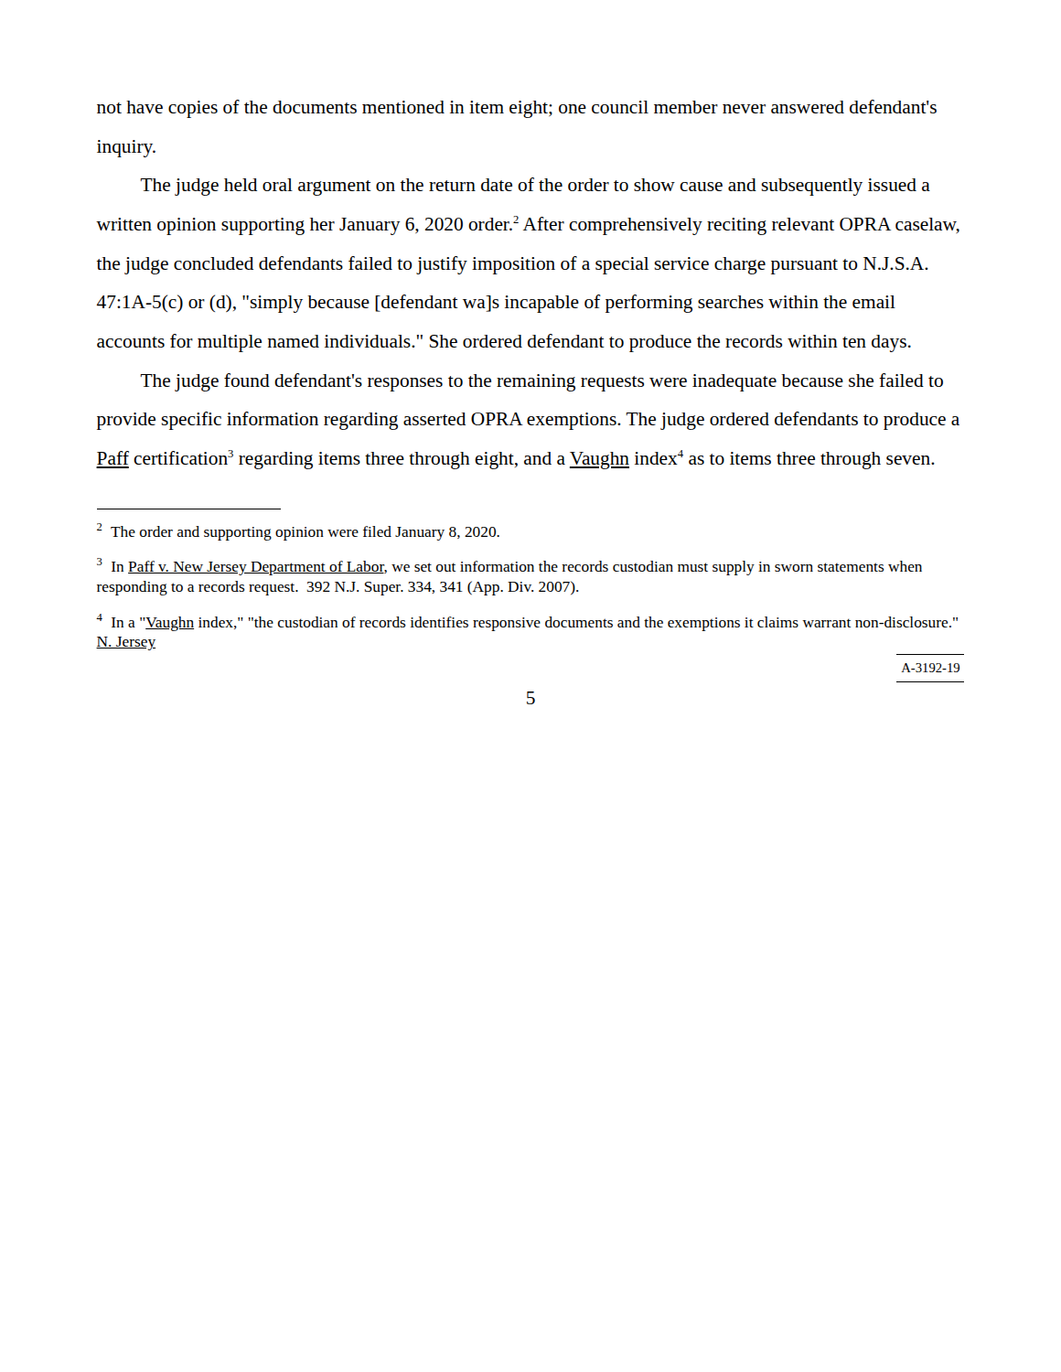not have copies of the documents mentioned in item eight; one council member never answered defendant's inquiry.
The judge held oral argument on the return date of the order to show cause and subsequently issued a written opinion supporting her January 6, 2020 order.2 After comprehensively reciting relevant OPRA caselaw, the judge concluded defendants failed to justify imposition of a special service charge pursuant to N.J.S.A. 47:1A-5(c) or (d), "simply because [defendant wa]s incapable of performing searches within the email accounts for multiple named individuals." She ordered defendant to produce the records within ten days.
The judge found defendant's responses to the remaining requests were inadequate because she failed to provide specific information regarding asserted OPRA exemptions. The judge ordered defendants to produce a Paff certification3 regarding items three through eight, and a Vaughn index4 as to items three through seven.
2 The order and supporting opinion were filed January 8, 2020.
3 In Paff v. New Jersey Department of Labor, we set out information the records custodian must supply in sworn statements when responding to a records request. 392 N.J. Super. 334, 341 (App. Div. 2007).
4 In a "Vaughn index," "the custodian of records identifies responsive documents and the exemptions it claims warrant non-disclosure." N. Jersey
5
A-3192-19